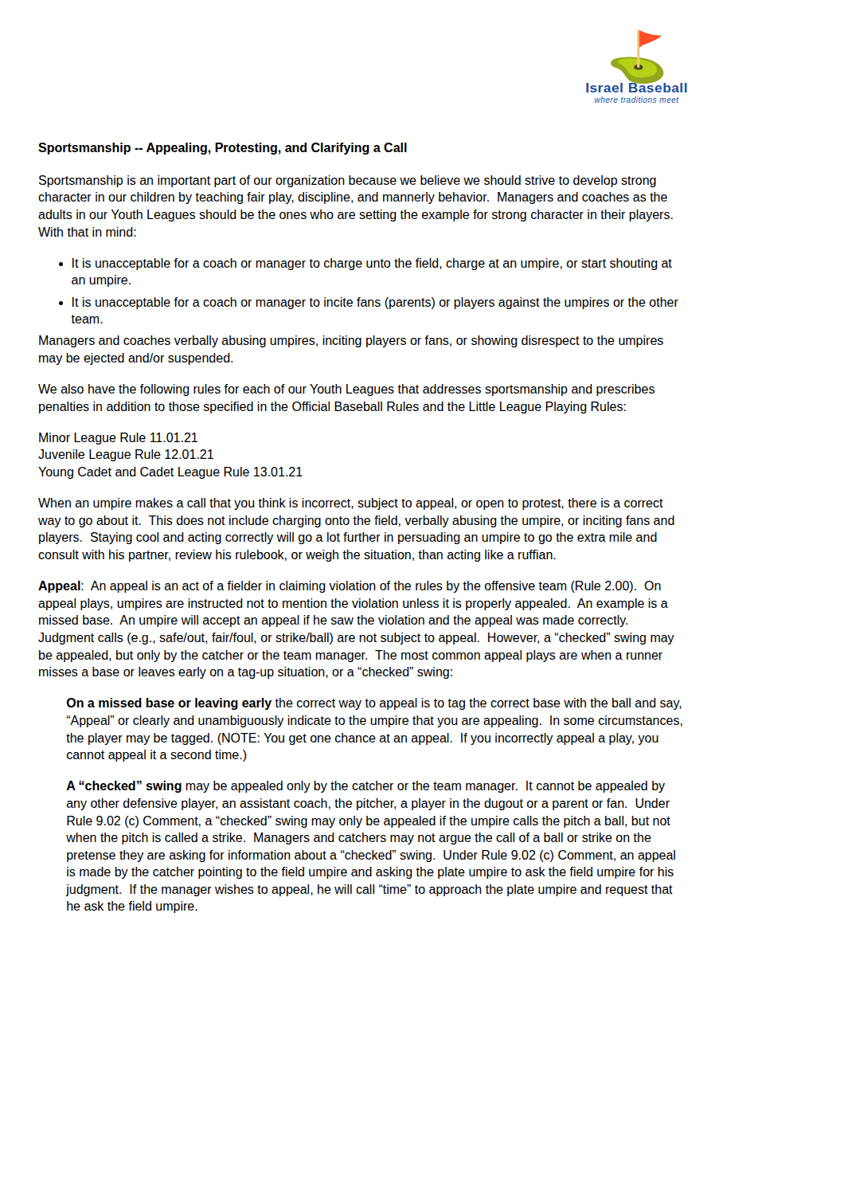⛳
Israel Baseball
where traditions meet
Sportsmanship -- Appealing, Protesting, and Clarifying a Call
Sportsmanship is an important part of our organization because we believe we should strive to develop strong character in our children by teaching fair play, discipline, and mannerly behavior. Managers and coaches as the adults in our Youth Leagues should be the ones who are setting the example for strong character in their players. With that in mind:
It is unacceptable for a coach or manager to charge unto the field, charge at an umpire, or start shouting at an umpire.
It is unacceptable for a coach or manager to incite fans (parents) or players against the umpires or the other team.
Managers and coaches verbally abusing umpires, inciting players or fans, or showing disrespect to the umpires may be ejected and/or suspended.
We also have the following rules for each of our Youth Leagues that addresses sportsmanship and prescribes penalties in addition to those specified in the Official Baseball Rules and the Little League Playing Rules:
Minor League Rule 11.01.21
Juvenile League Rule 12.01.21
Young Cadet and Cadet League Rule 13.01.21
When an umpire makes a call that you think is incorrect, subject to appeal, or open to protest, there is a correct way to go about it. This does not include charging onto the field, verbally abusing the umpire, or inciting fans and players. Staying cool and acting correctly will go a lot further in persuading an umpire to go the extra mile and consult with his partner, review his rulebook, or weigh the situation, than acting like a ruffian.
Appeal: An appeal is an act of a fielder in claiming violation of the rules by the offensive team (Rule 2.00). On appeal plays, umpires are instructed not to mention the violation unless it is properly appealed. An example is a missed base. An umpire will accept an appeal if he saw the violation and the appeal was made correctly. Judgment calls (e.g., safe/out, fair/foul, or strike/ball) are not subject to appeal. However, a “checked” swing may be appealed, but only by the catcher or the team manager. The most common appeal plays are when a runner misses a base or leaves early on a tag-up situation, or a “checked” swing:
On a missed base or leaving early the correct way to appeal is to tag the correct base with the ball and say, “Appeal” or clearly and unambiguously indicate to the umpire that you are appealing. In some circumstances, the player may be tagged. (NOTE: You get one chance at an appeal. If you incorrectly appeal a play, you cannot appeal it a second time.)
A “checked” swing may be appealed only by the catcher or the team manager. It cannot be appealed by any other defensive player, an assistant coach, the pitcher, a player in the dugout or a parent or fan. Under Rule 9.02 (c) Comment, a “checked” swing may only be appealed if the umpire calls the pitch a ball, but not when the pitch is called a strike. Managers and catchers may not argue the call of a ball or strike on the pretense they are asking for information about a “checked” swing. Under Rule 9.02 (c) Comment, an appeal is made by the catcher pointing to the field umpire and asking the plate umpire to ask the field umpire for his judgment. If the manager wishes to appeal, he will call “time” to approach the plate umpire and request that he ask the field umpire.